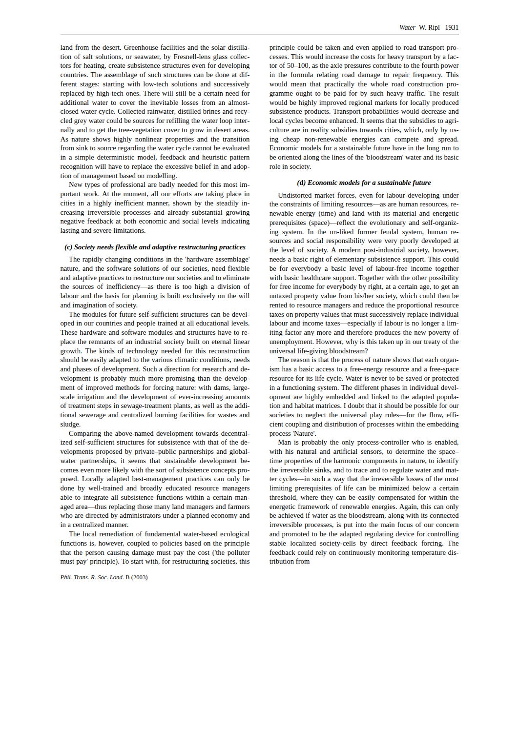Water W. Ripl 1931
land from the desert. Greenhouse facilities and the solar distillation of salt solutions, or seawater, by Fresnell-lens glass collectors for heating, create subsistence structures even for developing countries. The assemblage of such structures can be done at different stages: starting with low-tech solutions and successively replaced by high-tech ones. There will still be a certain need for additional water to cover the inevitable losses from an almost-closed water cycle. Collected rainwater, distilled brines and recycled grey water could be sources for refilling the water loop internally and to get the tree-vegetation cover to grow in desert areas. As nature shows highly nonlinear properties and the transition from sink to source regarding the water cycle cannot be evaluated in a simple deterministic model, feedback and heuristic pattern recognition will have to replace the excessive belief in and adoption of management based on modelling.
New types of professional are badly needed for this most important work. At the moment, all our efforts are taking place in cities in a highly inefficient manner, shown by the steadily increasing irreversible processes and already substantial growing negative feedback at both economic and social levels indicating lasting and severe limitations.
(c) Society needs flexible and adaptive restructuring practices
The rapidly changing conditions in the 'hardware assemblage' nature, and the software solutions of our societies, need flexible and adaptive practices to restructure our societies and to eliminate the sources of inefficiency—as there is too high a division of labour and the basis for planning is built exclusively on the will and imagination of society.
The modules for future self-sufficient structures can be developed in our countries and people trained at all educational levels. These hardware and software modules and structures have to replace the remnants of an industrial society built on eternal linear growth. The kinds of technology needed for this reconstruction should be easily adapted to the various climatic conditions, needs and phases of development. Such a direction for research and development is probably much more promising than the development of improved methods for forcing nature: with dams, large-scale irrigation and the development of ever-increasing amounts of treatment steps in sewage-treatment plants, as well as the additional sewerage and centralized burning facilities for wastes and sludge.
Comparing the above-named development towards decentralized self-sufficient structures for subsistence with that of the developments proposed by private–public partnerships and global-water partnerships, it seems that sustainable development becomes even more likely with the sort of subsistence concepts proposed. Locally adapted best-management practices can only be done by well-trained and broadly educated resource managers able to integrate all subsistence functions within a certain managed area—thus replacing those many land managers and farmers who are directed by administrators under a planned economy and in a centralized manner.
The local remediation of fundamental water-based ecological functions is, however, coupled to policies based on the principle that the person causing damage must pay the cost ('the polluter must pay' principle). To start with, for restructuring societies, this principle could be taken and even applied to road transport processes. This would increase the costs for heavy transport by a factor of 50–100, as the axle pressures contribute to the fourth power in the formula relating road damage to repair frequency. This would mean that practically the whole road construction programme ought to be paid for by such heavy traffic. The result would be highly improved regional markets for locally produced subsistence products. Transport probabilities would decrease and local cycles become enhanced. It seems that the subsidies to agriculture are in reality subsidies towards cities, which, only by using cheap non-renewable energies can compete and spread. Economic models for a sustainable future have in the long run to be oriented along the lines of the 'bloodstream' water and its basic role in society.
(d) Economic models for a sustainable future
Undistorted market forces, even for labour developing under the constraints of limiting resources—as are human resources, renewable energy (time) and land with its material and energetic prerequisites (space)—reflect the evolutionary and self-organizing system. In the un-liked former feudal system, human resources and social responsibility were very poorly developed at the level of society. A modern post-industrial society, however, needs a basic right of elementary subsistence support. This could be for everybody a basic level of labour-free income together with basic healthcare support. Together with the other possibility for free income for everybody by right, at a certain age, to get an untaxed property value from his/her society, which could then be rented to resource managers and reduce the proportional resource taxes on property values that must successively replace individual labour and income taxes—especially if labour is no longer a limiting factor any more and therefore produces the new poverty of unemployment. However, why is this taken up in our treaty of the universal life-giving bloodstream?
The reason is that the process of nature shows that each organism has a basic access to a free-energy resource and a free-space resource for its life cycle. Water is never to be saved or protected in a functioning system. The different phases in individual development are highly embedded and linked to the adapted population and habitat matrices. I doubt that it should be possible for our societies to neglect the universal play rules—for the flow, efficient coupling and distribution of processes within the embedding process 'Nature'.
Man is probably the only process-controller who is enabled, with his natural and artificial sensors, to determine the space–time properties of the harmonic components in nature, to identify the irreversible sinks, and to trace and to regulate water and matter cycles—in such a way that the irreversible losses of the most limiting prerequisites of life can be minimized below a certain threshold, where they can be easily compensated for within the energetic framework of renewable energies. Again, this can only be achieved if water as the bloodstream, along with its connected irreversible processes, is put into the main focus of our concern and promoted to be the adapted regulating device for controlling stable localized society-cells by direct feedback forcing. The feedback could rely on continuously monitoring temperature distribution from
Phil. Trans. R. Soc. Lond. B (2003)